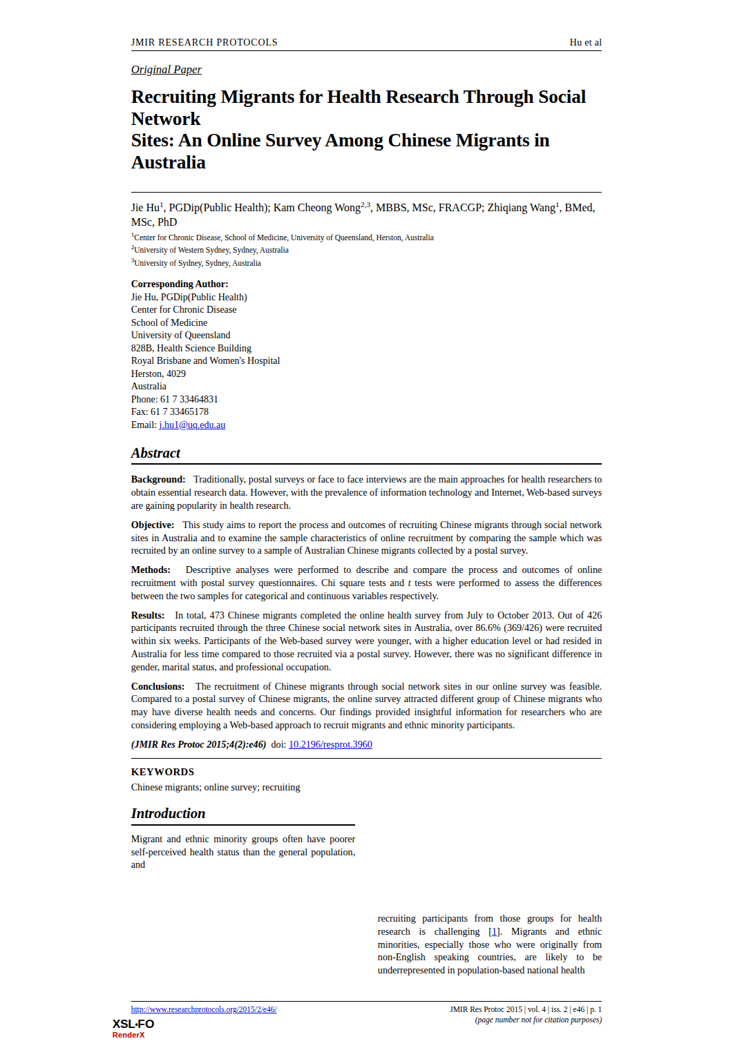JMIR RESEARCH PROTOCOLS
Hu et al
Original Paper
Recruiting Migrants for Health Research Through Social Network
Sites: An Online Survey Among Chinese Migrants in Australia
Jie Hu1, PGDip(Public Health); Kam Cheong Wong2,3, MBBS, MSc, FRACGP; Zhiqiang Wang1, BMed, MSc, PhD
1Center for Chronic Disease, School of Medicine, University of Queensland, Herston, Australia
2University of Western Sydney, Sydney, Australia
3University of Sydney, Sydney, Australia
Corresponding Author:
Jie Hu, PGDip(Public Health)
Center for Chronic Disease
School of Medicine
University of Queensland
828B, Health Science Building
Royal Brisbane and Women's Hospital
Herston, 4029
Australia
Phone: 61 7 33464831
Fax: 61 7 33465178
Email: j.hu1@uq.edu.au
Abstract
Background: Traditionally, postal surveys or face to face interviews are the main approaches for health researchers to obtain essential research data. However, with the prevalence of information technology and Internet, Web-based surveys are gaining popularity in health research.
Objective: This study aims to report the process and outcomes of recruiting Chinese migrants through social network sites in Australia and to examine the sample characteristics of online recruitment by comparing the sample which was recruited by an online survey to a sample of Australian Chinese migrants collected by a postal survey.
Methods: Descriptive analyses were performed to describe and compare the process and outcomes of online recruitment with postal survey questionnaires. Chi square tests and t tests were performed to assess the differences between the two samples for categorical and continuous variables respectively.
Results: In total, 473 Chinese migrants completed the online health survey from July to October 2013. Out of 426 participants recruited through the three Chinese social network sites in Australia, over 86.6% (369/426) were recruited within six weeks. Participants of the Web-based survey were younger, with a higher education level or had resided in Australia for less time compared to those recruited via a postal survey. However, there was no significant difference in gender, marital status, and professional occupation.
Conclusions: The recruitment of Chinese migrants through social network sites in our online survey was feasible. Compared to a postal survey of Chinese migrants, the online survey attracted different group of Chinese migrants who may have diverse health needs and concerns. Our findings provided insightful information for researchers who are considering employing a Web-based approach to recruit migrants and ethnic minority participants.
(JMIR Res Protoc 2015;4(2):e46) doi: 10.2196/resprot.3960
KEYWORDS
Chinese migrants; online survey; recruiting
Introduction
Migrant and ethnic minority groups often have poorer self-perceived health status than the general population, and
recruiting participants from those groups for health research is challenging [1]. Migrants and ethnic minorities, especially those who were originally from non-English speaking countries, are likely to be underrepresented in population-based national health
http://www.researchprotocols.org/2015/2/e46/
JMIR Res Protoc 2015 | vol. 4 | iss. 2 | e46 | p. 1
(page number not for citation purposes)
XSL•FO
Render X